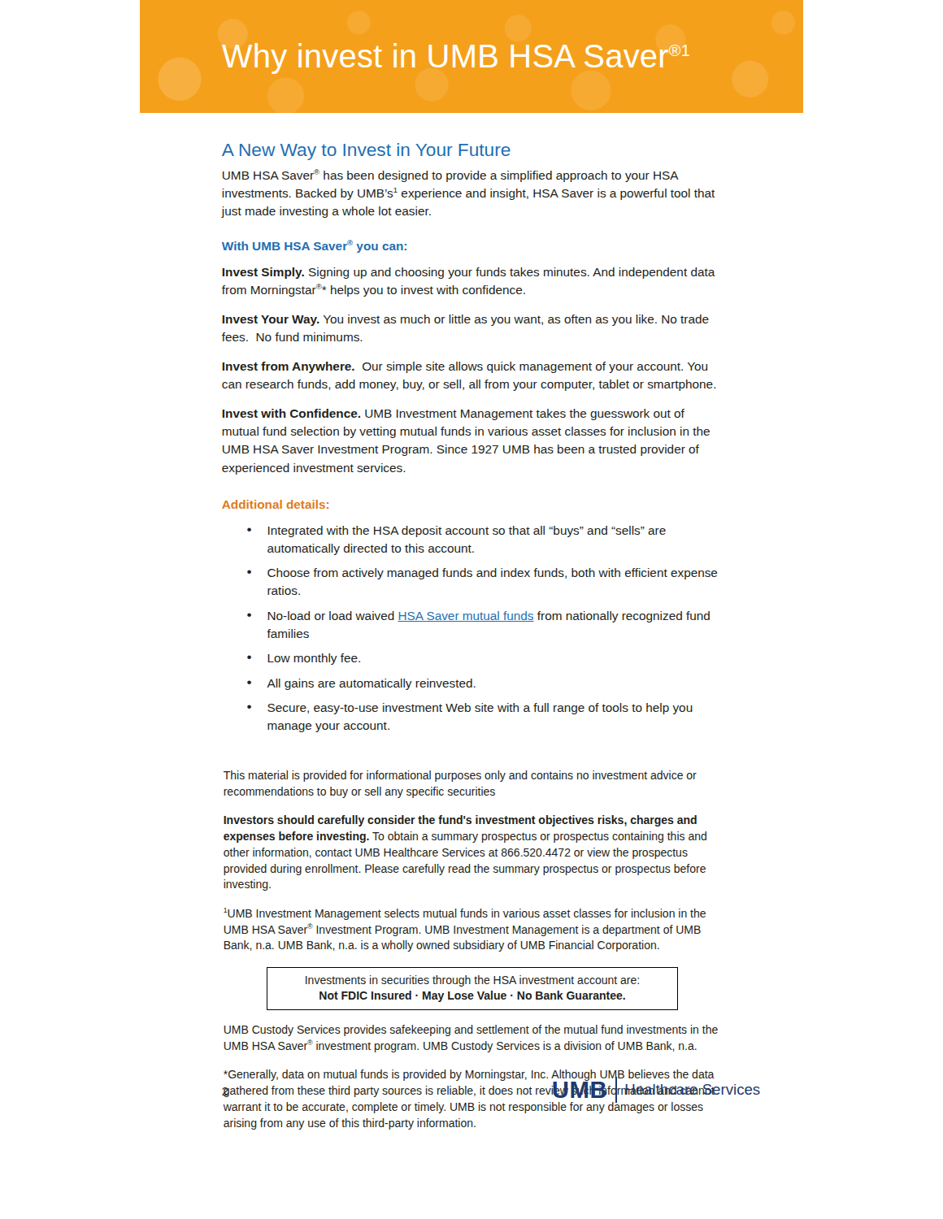Why invest in UMB HSA Saver®1
A New Way to Invest in Your Future
UMB HSA Saver® has been designed to provide a simplified approach to your HSA investments. Backed by UMB’s1 experience and insight, HSA Saver is a powerful tool that just made investing a whole lot easier.
With UMB HSA Saver® you can:
Invest Simply. Signing up and choosing your funds takes minutes. And independent data from Morningstar®* helps you to invest with confidence.
Invest Your Way. You invest as much or little as you want, as often as you like. No trade fees. No fund minimums.
Invest from Anywhere. Our simple site allows quick management of your account. You can research funds, add money, buy, or sell, all from your computer, tablet or smartphone.
Invest with Confidence. UMB Investment Management takes the guesswork out of mutual fund selection by vetting mutual funds in various asset classes for inclusion in the UMB HSA Saver Investment Program. Since 1927 UMB has been a trusted provider of experienced investment services.
Additional details:
Integrated with the HSA deposit account so that all “buys” and “sells” are automatically directed to this account.
Choose from actively managed funds and index funds, both with efficient expense ratios.
No-load or load waived HSA Saver mutual funds from nationally recognized fund families
Low monthly fee.
All gains are automatically reinvested.
Secure, easy-to-use investment Web site with a full range of tools to help you manage your account.
This material is provided for informational purposes only and contains no investment advice or recommendations to buy or sell any specific securities
Investors should carefully consider the fund's investment objectives risks, charges and expenses before investing. To obtain a summary prospectus or prospectus containing this and other information, contact UMB Healthcare Services at 866.520.4472 or view the prospectus provided during enrollment. Please carefully read the summary prospectus or prospectus before investing.
1UMB Investment Management selects mutual funds in various asset classes for inclusion in the UMB HSA Saver® Investment Program. UMB Investment Management is a department of UMB Bank, n.a. UMB Bank, n.a. is a wholly owned subsidiary of UMB Financial Corporation.
Investments in securities through the HSA investment account are:
Not FDIC Insured · May Lose Value · No Bank Guarantee.
UMB Custody Services provides safekeeping and settlement of the mutual fund investments in the UMB HSA Saver® investment program. UMB Custody Services is a division of UMB Bank, n.a.
*Generally, data on mutual funds is provided by Morningstar, Inc. Although UMB believes the data gathered from these third party sources is reliable, it does not review such information and cannot warrant it to be accurate, complete or timely. UMB is not responsible for any damages or losses arising from any use of this third-party information.
2
UMB Healthcare Services